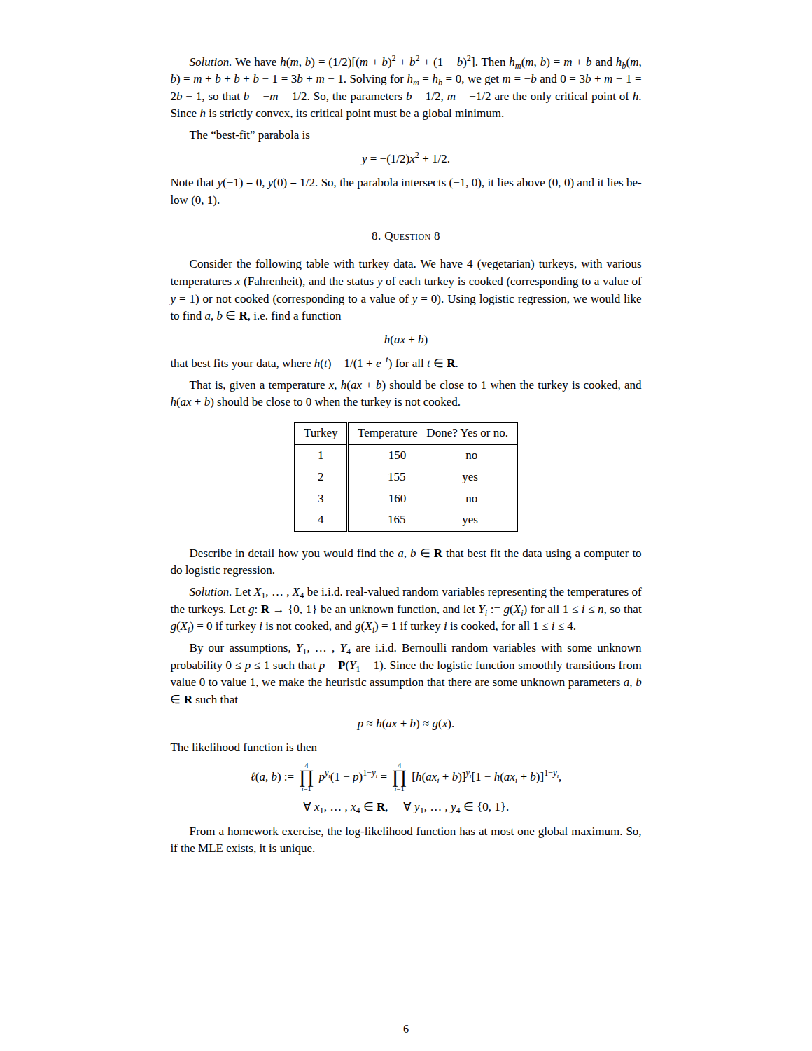Solution. We have h(m, b) = (1/2)[(m + b)2 + b2 + (1 − b)2]. Then hm(m, b) = m + b and hb(m, b) = m + b + b + b − 1 = 3b + m − 1. Solving for hm = hb = 0, we get m = −b and 0 = 3b + m − 1 = 2b − 1, so that b = −m = 1/2. So, the parameters b = 1/2, m = −1/2 are the only critical point of h. Since h is strictly convex, its critical point must be a global minimum.
The “best-fit” parabola is
y = −(1/2)x2 + 1/2.
Note that y(−1) = 0, y(0) = 1/2. So, the parabola intersects (−1, 0), it lies above (0, 0) and it lies below (0, 1).
8. Question 8
Consider the following table with turkey data. We have 4 (vegetarian) turkeys, with various temperatures x (Fahrenheit), and the status y of each turkey is cooked (corresponding to a value of y = 1) or not cooked (corresponding to a value of y = 0). Using logistic regression, we would like to find a, b ∈ R, i.e. find a function
h(ax + b)
that best fits your data, where h(t) = 1/(1 + e−t) for all t ∈ R.
That is, given a temperature x, h(ax + b) should be close to 1 when the turkey is cooked, and h(ax + b) should be close to 0 when the turkey is not cooked.
| Turkey | Temperature Done? Yes or no. |
| --- | --- |
| 1 | 150 no |
| 2 | 155 yes |
| 3 | 160 no |
| 4 | 165 yes |
Describe in detail how you would find the a, b ∈ R that best fit the data using a computer to do logistic regression.
Solution. Let X1, … , X4 be i.i.d. real-valued random variables representing the temperatures of the turkeys. Let g: R → {0, 1} be an unknown function, and let Yi := g(Xi) for all 1 ≤ i ≤ n, so that g(Xi) = 0 if turkey i is not cooked, and g(Xi) = 1 if turkey i is cooked, for all 1 ≤ i ≤ 4.
By our assumptions, Y1, … , Y4 are i.i.d. Bernoulli random variables with some unknown probability 0 ≤ p ≤ 1 such that p = P(Y1 = 1). Since the logistic function smoothly transitions from value 0 to value 1, we make the heuristic assumption that there are some unknown parameters a, b ∈ R such that
p ≈ h(ax + b) ≈ g(x).
The likelihood function is then
ℓ(a, b) := 4∏i=1 pyi(1 − p)1−yi = 4∏i=1 [h(axi + b)]yi[1 − h(axi + b)]1−yi,
∀ x1, … , x4 ∈ R, ∀ y1, … , y4 ∈ {0, 1}.
From a homework exercise, the log-likelihood function has at most one global maximum. So, if the MLE exists, it is unique.
6